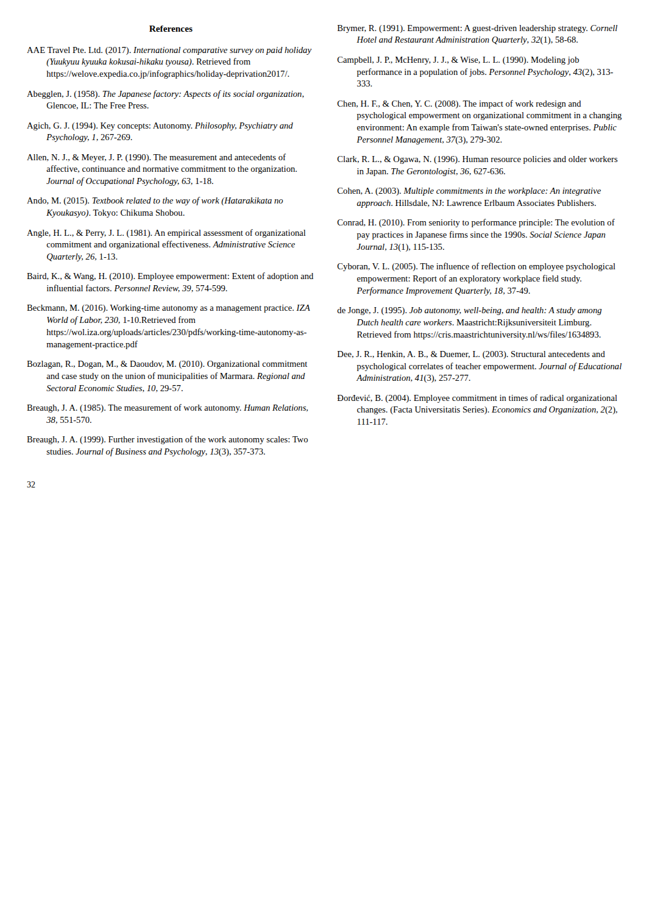References
AAE Travel Pte. Ltd. (2017). International comparative survey on paid holiday (Yuukyuu kyuuka kokusai-hikaku tyousa). Retrieved from https://welove.expedia.co.jp/infographics/holiday-deprivation2017/.
Abegglen, J. (1958). The Japanese factory: Aspects of its social organization, Glencoe, IL: The Free Press.
Agich, G. J. (1994). Key concepts: Autonomy. Philosophy, Psychiatry and Psychology, 1, 267-269.
Allen, N. J., & Meyer, J. P. (1990). The measurement and antecedents of affective, continuance and normative commitment to the organization. Journal of Occupational Psychology, 63, 1-18.
Ando, M. (2015). Textbook related to the way of work (Hatarakikata no Kyoukasyo). Tokyo: Chikuma Shobou.
Angle, H. L., & Perry, J. L. (1981). An empirical assessment of organizational commitment and organizational effectiveness. Administrative Science Quarterly, 26, 1-13.
Baird, K., & Wang, H. (2010). Employee empowerment: Extent of adoption and influential factors. Personnel Review, 39, 574-599.
Beckmann, M. (2016). Working-time autonomy as a management practice. IZA World of Labor, 230, 1-10.Retrieved from https://wol.iza.org/uploads/articles/230/pdfs/working-time-autonomy-as-management-practice.pdf
Bozlagan, R., Dogan, M., & Daoudov, M. (2010). Organizational commitment and case study on the union of municipalities of Marmara. Regional and Sectoral Economic Studies, 10, 29-57.
Breaugh, J. A. (1985). The measurement of work autonomy. Human Relations, 38, 551-570.
Breaugh, J. A. (1999). Further investigation of the work autonomy scales: Two studies. Journal of Business and Psychology, 13(3), 357-373.
Brymer, R. (1991). Empowerment: A guest-driven leadership strategy. Cornell Hotel and Restaurant Administration Quarterly, 32(1), 58-68.
Campbell, J. P., McHenry, J. J., & Wise, L. L. (1990). Modeling job performance in a population of jobs. Personnel Psychology, 43(2), 313-333.
Chen, H. F., & Chen, Y. C. (2008). The impact of work redesign and psychological empowerment on organizational commitment in a changing environment: An example from Taiwan's state-owned enterprises. Public Personnel Management, 37(3), 279-302.
Clark, R. L., & Ogawa, N. (1996). Human resource policies and older workers in Japan. The Gerontologist, 36, 627-636.
Cohen, A. (2003). Multiple commitments in the workplace: An integrative approach. Hillsdale, NJ: Lawrence Erlbaum Associates Publishers.
Conrad, H. (2010). From seniority to performance principle: The evolution of pay practices in Japanese firms since the 1990s. Social Science Japan Journal, 13(1), 115-135.
Cyboran, V. L. (2005). The influence of reflection on employee psychological empowerment: Report of an exploratory workplace field study. Performance Improvement Quarterly, 18, 37-49.
de Jonge, J. (1995). Job autonomy, well-being, and health: A study among Dutch health care workers. Maastricht:Rijksuniversiteit Limburg. Retrieved from https://cris.maastrichtuniversity.nl/ws/files/1634893.
Dee, J. R., Henkin, A. B., & Duemer, L. (2003). Structural antecedents and psychological correlates of teacher empowerment. Journal of Educational Administration, 41(3), 257-277.
Đorđević, B. (2004). Employee commitment in times of radical organizational changes. (Facta Universitatis Series). Economics and Organization, 2(2), 111-117.
32